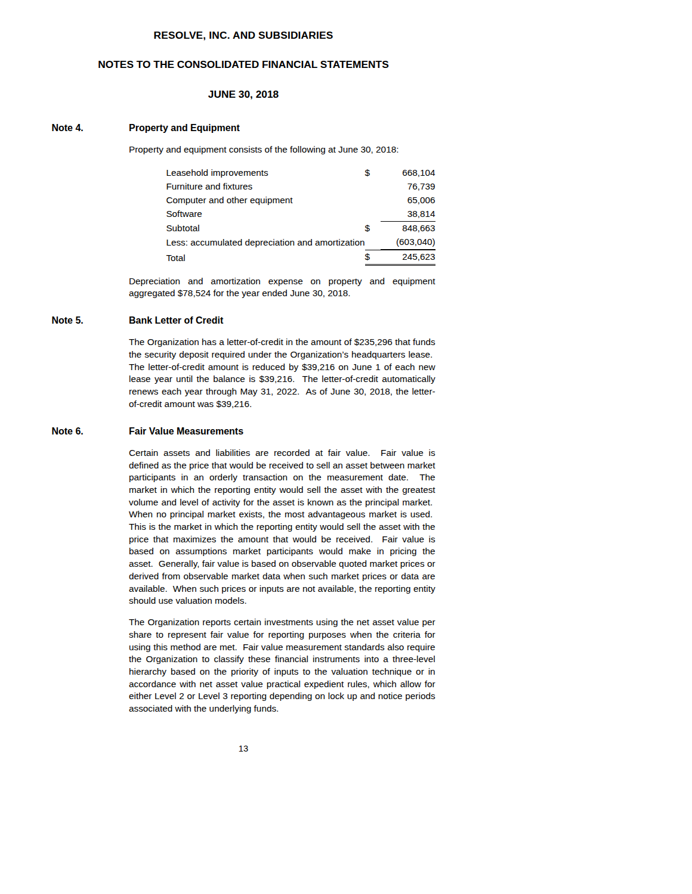RESOLVE, INC. AND SUBSIDIARIES
NOTES TO THE CONSOLIDATED FINANCIAL STATEMENTS
JUNE 30, 2018
Note 4.
Property and Equipment
Property and equipment consists of the following at June 30, 2018:
| Leasehold improvements | $ | 668,104 |
| Furniture and fixtures | | 76,739 |
| Computer and other equipment | | 65,006 |
| Software | | 38,814 |
| Subtotal | $ | 848,663 |
| Less: accumulated depreciation and amortization | | (603,040) |
| Total | $ | 245,623 |
Depreciation and amortization expense on property and equipment aggregated $78,524 for the year ended June 30, 2018.
Note 5.
Bank Letter of Credit
The Organization has a letter-of-credit in the amount of $235,296 that funds the security deposit required under the Organization’s headquarters lease. The letter-of-credit amount is reduced by $39,216 on June 1 of each new lease year until the balance is $39,216. The letter-of-credit automatically renews each year through May 31, 2022. As of June 30, 2018, the letter-of-credit amount was $39,216.
Note 6.
Fair Value Measurements
Certain assets and liabilities are recorded at fair value. Fair value is defined as the price that would be received to sell an asset between market participants in an orderly transaction on the measurement date. The market in which the reporting entity would sell the asset with the greatest volume and level of activity for the asset is known as the principal market. When no principal market exists, the most advantageous market is used. This is the market in which the reporting entity would sell the asset with the price that maximizes the amount that would be received. Fair value is based on assumptions market participants would make in pricing the asset. Generally, fair value is based on observable quoted market prices or derived from observable market data when such market prices or data are available. When such prices or inputs are not available, the reporting entity should use valuation models.
The Organization reports certain investments using the net asset value per share to represent fair value for reporting purposes when the criteria for using this method are met. Fair value measurement standards also require the Organization to classify these financial instruments into a three-level hierarchy based on the priority of inputs to the valuation technique or in accordance with net asset value practical expedient rules, which allow for either Level 2 or Level 3 reporting depending on lock up and notice periods associated with the underlying funds.
13